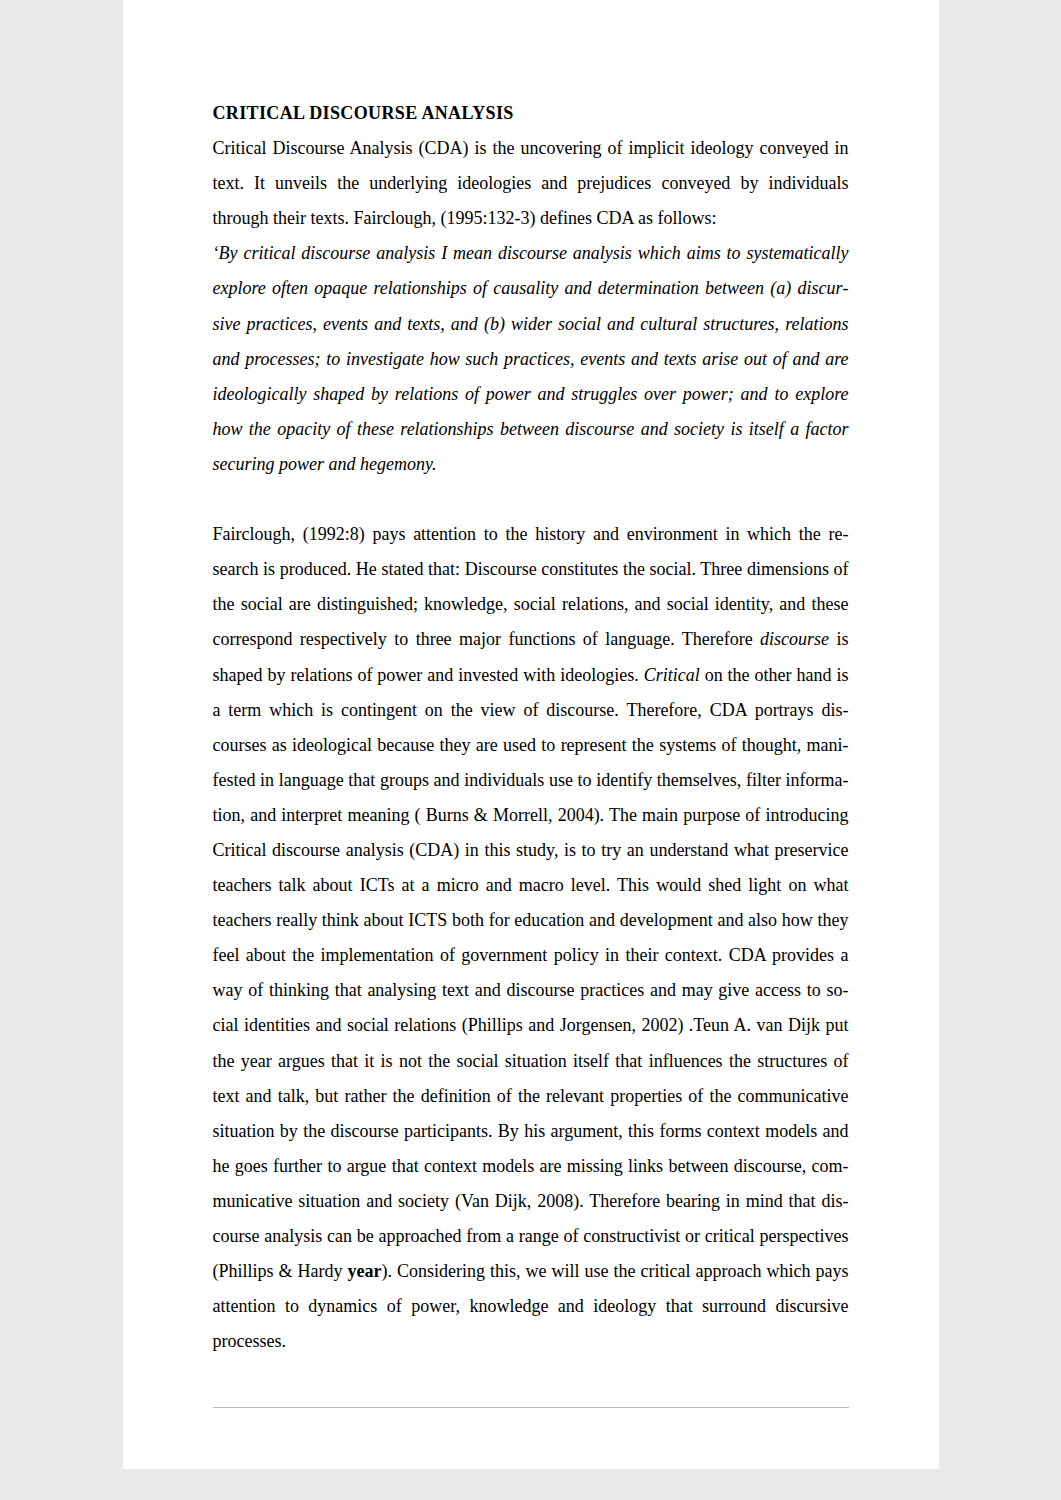CRITICAL DISCOURSE ANALYSIS
Critical Discourse Analysis (CDA) is the uncovering of implicit ideology conveyed in text. It unveils the underlying ideologies and prejudices conveyed by individuals through their texts. Fairclough, (1995:132-3) defines CDA as follows:
‘By critical discourse analysis I mean discourse analysis which aims to systematically explore often opaque relationships of causality and determination between (a) discursive practices, events and texts, and (b) wider social and cultural structures, relations and processes; to investigate how such practices, events and texts arise out of and are ideologically shaped by relations of power and struggles over power; and to explore how the opacity of these relationships between discourse and society is itself a factor securing power and hegemony.
Fairclough, (1992:8) pays attention to the history and environment in which the research is produced. He stated that: Discourse constitutes the social. Three dimensions of the social are distinguished; knowledge, social relations, and social identity, and these correspond respectively to three major functions of language. Therefore discourse is shaped by relations of power and invested with ideologies. Critical on the other hand is a term which is contingent on the view of discourse. Therefore, CDA portrays discourses as ideological because they are used to represent the systems of thought, manifested in language that groups and individuals use to identify themselves, filter information, and interpret meaning ( Burns & Morrell, 2004). The main purpose of introducing Critical discourse analysis (CDA) in this study, is to try an understand what preservice teachers talk about ICTs at a micro and macro level. This would shed light on what teachers really think about ICTS both for education and development and also how they feel about the implementation of government policy in their context. CDA provides a way of thinking that analysing text and discourse practices and may give access to social identities and social relations (Phillips and Jorgensen, 2002) .Teun A. van Dijk put the year argues that it is not the social situation itself that influences the structures of text and talk, but rather the definition of the relevant properties of the communicative situation by the discourse participants. By his argument, this forms context models and he goes further to argue that context models are missing links between discourse, communicative situation and society (Van Dijk, 2008). Therefore bearing in mind that discourse analysis can be approached from a range of constructivist or critical perspectives (Phillips & Hardy year). Considering this, we will use the critical approach which pays attention to dynamics of power, knowledge and ideology that surround discursive processes.